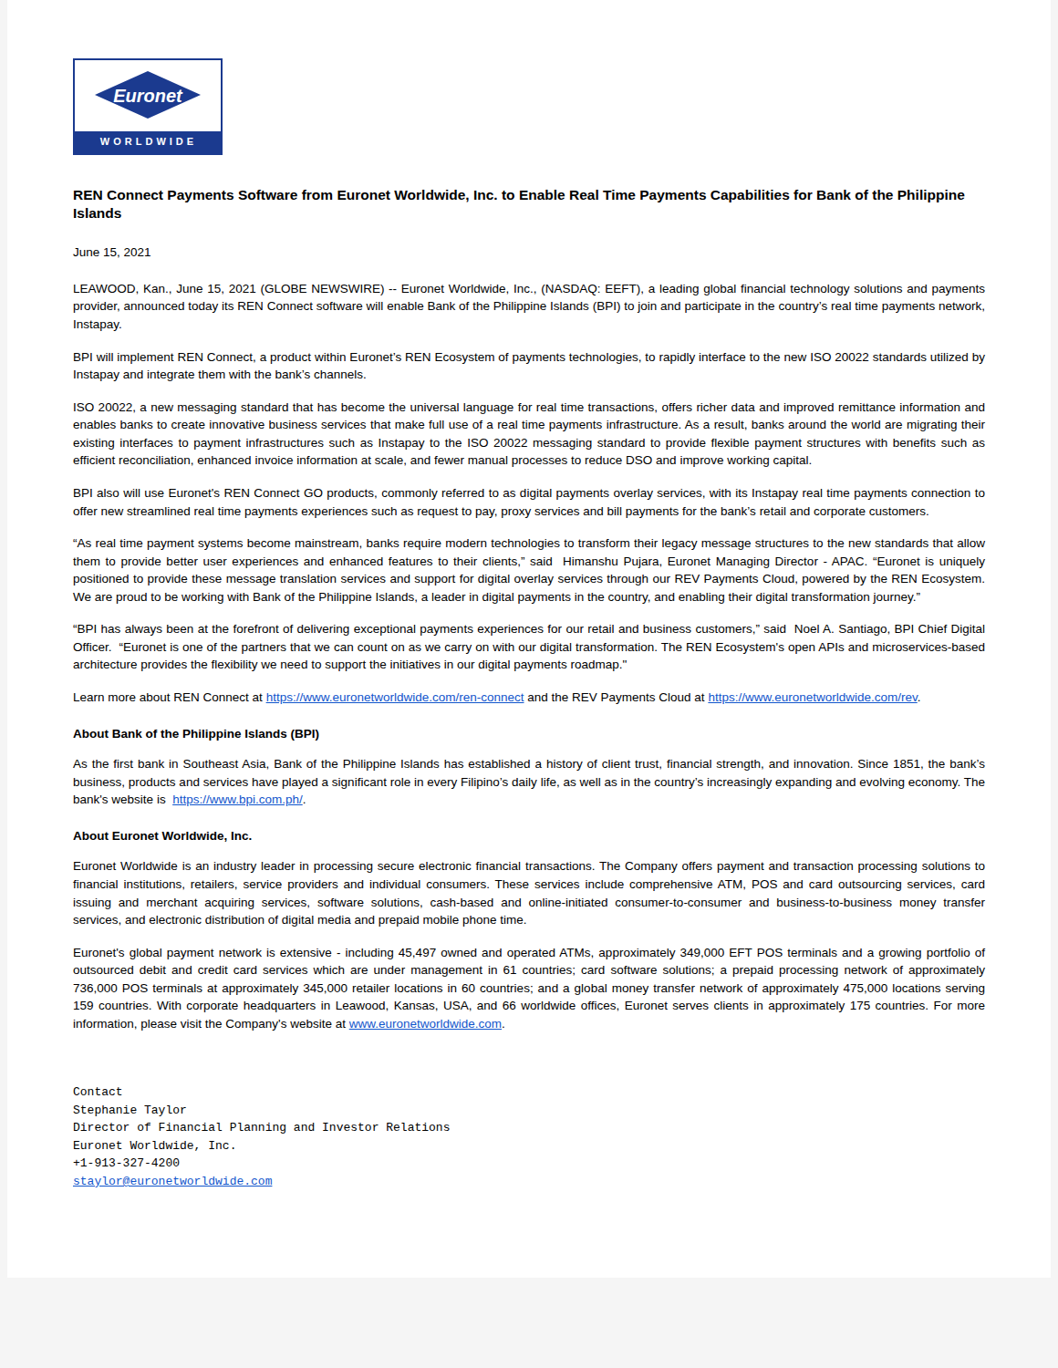Euronet ®
WORLDWIDE
REN Connect Payments Software from Euronet Worldwide, Inc. to Enable Real Time Payments Capabilities for Bank of the Philippine Islands
June 15, 2021
LEAWOOD, Kan., June 15, 2021 (GLOBE NEWSWIRE) -- Euronet Worldwide, Inc., (NASDAQ: EEFT), a leading global financial technology solutions and payments provider, announced today its REN Connect software will enable Bank of the Philippine Islands (BPI) to join and participate in the country’s real time payments network, Instapay.
BPI will implement REN Connect, a product within Euronet’s REN Ecosystem of payments technologies, to rapidly interface to the new ISO 20022 standards utilized by Instapay and integrate them with the bank’s channels.
ISO 20022, a new messaging standard that has become the universal language for real time transactions, offers richer data and improved remittance information and enables banks to create innovative business services that make full use of a real time payments infrastructure. As a result, banks around the world are migrating their existing interfaces to payment infrastructures such as Instapay to the ISO 20022 messaging standard to provide flexible payment structures with benefits such as efficient reconciliation, enhanced invoice information at scale, and fewer manual processes to reduce DSO and improve working capital.
BPI also will use Euronet's REN Connect GO products, commonly referred to as digital payments overlay services, with its Instapay real time payments connection to offer new streamlined real time payments experiences such as request to pay, proxy services and bill payments for the bank’s retail and corporate customers.
“As real time payment systems become mainstream, banks require modern technologies to transform their legacy message structures to the new standards that allow them to provide better user experiences and enhanced features to their clients,” said Himanshu Pujara, Euronet Managing Director - APAC. “Euronet is uniquely positioned to provide these message translation services and support for digital overlay services through our REV Payments Cloud, powered by the REN Ecosystem. We are proud to be working with Bank of the Philippine Islands, a leader in digital payments in the country, and enabling their digital transformation journey.”
“BPI has always been at the forefront of delivering exceptional payments experiences for our retail and business customers,” said Noel A. Santiago, BPI Chief Digital Officer. “Euronet is one of the partners that we can count on as we carry on with our digital transformation. The REN Ecosystem's open APIs and microservices-based architecture provides the flexibility we need to support the initiatives in our digital payments roadmap."
Learn more about REN Connect at https://www.euronetworldwide.com/ren-connect and the REV Payments Cloud at https://www.euronetworldwide.com/rev.
About Bank of the Philippine Islands (BPI)
As the first bank in Southeast Asia, Bank of the Philippine Islands has established a history of client trust, financial strength, and innovation. Since 1851, the bank’s business, products and services have played a significant role in every Filipino’s daily life, as well as in the country’s increasingly expanding and evolving economy. The bank's website is https://www.bpi.com.ph/.
About Euronet Worldwide, Inc.
Euronet Worldwide is an industry leader in processing secure electronic financial transactions. The Company offers payment and transaction processing solutions to financial institutions, retailers, service providers and individual consumers. These services include comprehensive ATM, POS and card outsourcing services, card issuing and merchant acquiring services, software solutions, cash-based and online-initiated consumer-to-consumer and business-to-business money transfer services, and electronic distribution of digital media and prepaid mobile phone time.
Euronet's global payment network is extensive - including 45,497 owned and operated ATMs, approximately 349,000 EFT POS terminals and a growing portfolio of outsourced debit and credit card services which are under management in 61 countries; card software solutions; a prepaid processing network of approximately 736,000 POS terminals at approximately 345,000 retailer locations in 60 countries; and a global money transfer network of approximately 475,000 locations serving 159 countries. With corporate headquarters in Leawood, Kansas, USA, and 66 worldwide offices, Euronet serves clients in approximately 175 countries. For more information, please visit the Company's website at www.euronetworldwide.com.
Contact Stephanie Taylor Director of Financial Planning and Investor Relations Euronet Worldwide, Inc. +1-913-327-4200 staylor@euronetworldwide.com